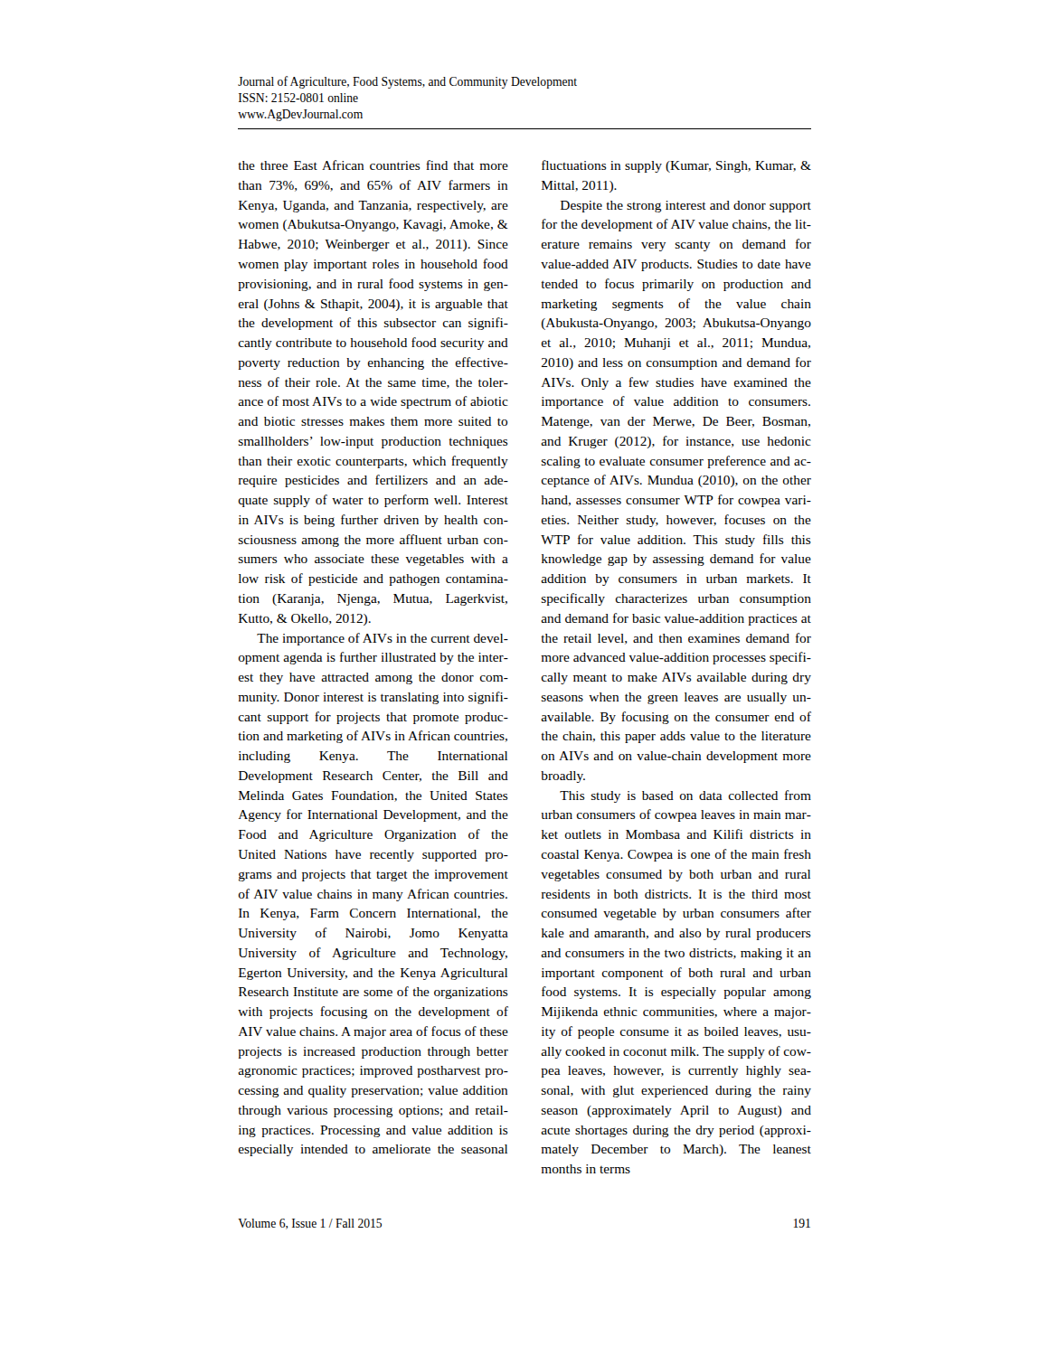Journal of Agriculture, Food Systems, and Community Development
ISSN: 2152-0801 online
www.AgDevJournal.com
the three East African countries find that more than 73%, 69%, and 65% of AIV farmers in Kenya, Uganda, and Tanzania, respectively, are women (Abukutsa-Onyango, Kavagi, Amoke, & Habwe, 2010; Weinberger et al., 2011). Since women play important roles in household food provisioning, and in rural food systems in general (Johns & Sthapit, 2004), it is arguable that the development of this subsector can significantly contribute to household food security and poverty reduction by enhancing the effectiveness of their role. At the same time, the tolerance of most AIVs to a wide spectrum of abiotic and biotic stresses makes them more suited to smallholders’ low-input production techniques than their exotic counterparts, which frequently require pesticides and fertilizers and an adequate supply of water to perform well. Interest in AIVs is being further driven by health consciousness among the more affluent urban consumers who associate these vegetables with a low risk of pesticide and pathogen contamination (Karanja, Njenga, Mutua, Lagerkvist, Kutto, & Okello, 2012).
The importance of AIVs in the current development agenda is further illustrated by the interest they have attracted among the donor community. Donor interest is translating into significant support for projects that promote production and marketing of AIVs in African countries, including Kenya. The International Development Research Center, the Bill and Melinda Gates Foundation, the United States Agency for International Development, and the Food and Agriculture Organization of the United Nations have recently supported programs and projects that target the improvement of AIV value chains in many African countries. In Kenya, Farm Concern International, the University of Nairobi, Jomo Kenyatta University of Agriculture and Technology, Egerton University, and the Kenya Agricultural Research Institute are some of the organizations with projects focusing on the development of AIV value chains. A major area of focus of these projects is increased production through better agronomic practices; improved postharvest processing and quality preservation; value addition through various processing options; and retailing practices. Processing and value addition is especially intended to ameliorate the seasonal fluctuations in supply (Kumar, Singh, Kumar, & Mittal, 2011).
Despite the strong interest and donor support for the development of AIV value chains, the literature remains very scanty on demand for value-added AIV products. Studies to date have tended to focus primarily on production and marketing segments of the value chain (Abukusta-Onyango, 2003; Abukutsa-Onyango et al., 2010; Muhanji et al., 2011; Mundua, 2010) and less on consumption and demand for AIVs. Only a few studies have examined the importance of value addition to consumers. Matenge, van der Merwe, De Beer, Bosman, and Kruger (2012), for instance, use hedonic scaling to evaluate consumer preference and acceptance of AIVs. Mundua (2010), on the other hand, assesses consumer WTP for cowpea varieties. Neither study, however, focuses on the WTP for value addition. This study fills this knowledge gap by assessing demand for value addition by consumers in urban markets. It specifically characterizes urban consumption and demand for basic value-addition practices at the retail level, and then examines demand for more advanced value-addition processes specifically meant to make AIVs available during dry seasons when the green leaves are usually unavailable. By focusing on the consumer end of the chain, this paper adds value to the literature on AIVs and on value-chain development more broadly.
This study is based on data collected from urban consumers of cowpea leaves in main market outlets in Mombasa and Kilifi districts in coastal Kenya. Cowpea is one of the main fresh vegetables consumed by both urban and rural residents in both districts. It is the third most consumed vegetable by urban consumers after kale and amaranth, and also by rural producers and consumers in the two districts, making it an important component of both rural and urban food systems. It is especially popular among Mijikenda ethnic communities, where a majority of people consume it as boiled leaves, usually cooked in coconut milk. The supply of cowpea leaves, however, is currently highly seasonal, with glut experienced during the rainy season (approximately April to August) and acute shortages during the dry period (approximately December to March). The leanest months in terms
Volume 6, Issue 1 / Fall 2015 191